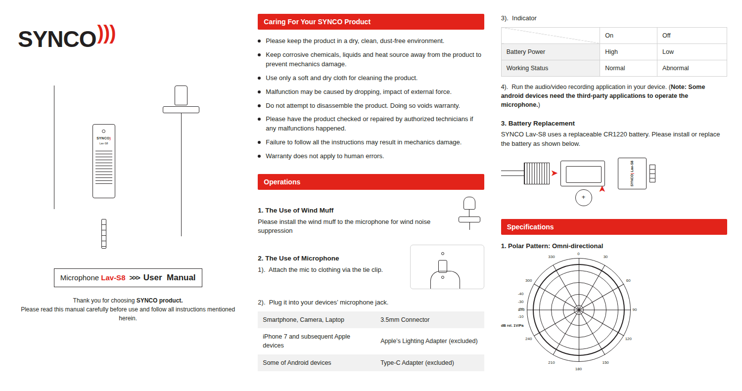SYNCO)))
SYNCO)
Lav-S8
Microphone Lav-S8 >>> User Manual
Thank you for choosing SYNCO product.
Please read this manual carefully before use and follow all instructions mentioned herein.
Caring For Your SYNCO Product
Please keep the product in a dry, clean, dust-free environment.
Keep corrosive chemicals, liquids and heat source away from the product to prevent mechanics damage.
Use only a soft and dry cloth for cleaning the product.
Malfunction may be caused by dropping, impact of external force.
Do not attempt to disassemble the product. Doing so voids warranty.
Please have the product checked or repaired by authorized technicians if any malfunctions happened.
Failure to follow all the instructions may result in mechanics damage.
Warranty does not apply to human errors.
Operations
1. The Use of Wind Muff
Please install the wind muff to the microphone for wind noise suppression
2. The Use of Microphone
1). Attach the mic to clothing via the tie clip.
2). Plug it into your devices’ microphone jack.
| Smartphone, Camera, Laptop | 3.5mm Connector |
| iPhone 7 and subsequent Apple devices | Apple’s Lighting Adapter (excluded) |
| Some of Android devices | Type-C Adapter (excluded) |
3). Indicator
| | On | Off |
| --- | --- | --- |
| Battery Power | High | Low |
| Working Status | Normal | Abnormal |
4). Run the audio/video recording application in your device. (Note: Some android devices need the third-party applications to operate the microphone.)
3. Battery Replacement
SYNCO Lav-S8 uses a replaceable CR1220 battery. Please install or replace the battery as shown below.
➤
➤
SYNCO) Lav-S8
+
Specifications
1. Polar Pattern: Omni-directional
-40
-30
-20
-10
dB rel. 1V/Pa
0
30
60
90
120
150
180
210
240
270
300
330